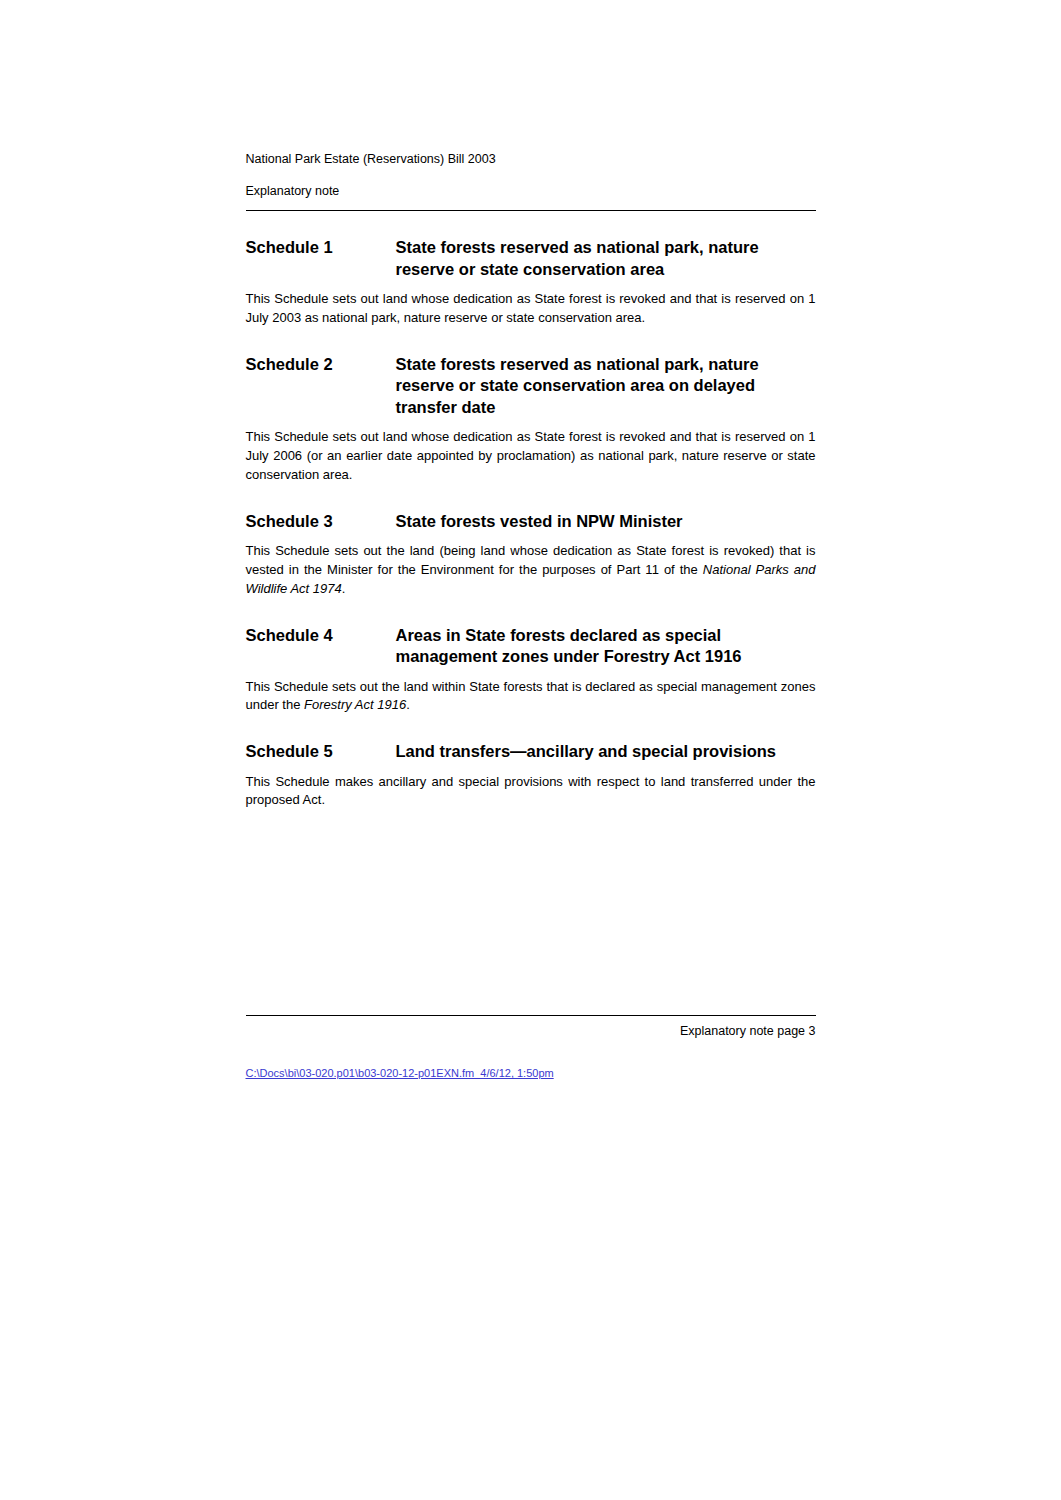National Park Estate (Reservations) Bill 2003
Explanatory note
Schedule 1 State forests reserved as national park, nature reserve or state conservation area
This Schedule sets out land whose dedication as State forest is revoked and that is reserved on 1 July 2003 as national park, nature reserve or state conservation area.
Schedule 2 State forests reserved as national park, nature reserve or state conservation area on delayed transfer date
This Schedule sets out land whose dedication as State forest is revoked and that is reserved on 1 July 2006 (or an earlier date appointed by proclamation) as national park, nature reserve or state conservation area.
Schedule 3 State forests vested in NPW Minister
This Schedule sets out the land (being land whose dedication as State forest is revoked) that is vested in the Minister for the Environment for the purposes of Part 11 of the National Parks and Wildlife Act 1974.
Schedule 4 Areas in State forests declared as special management zones under Forestry Act 1916
This Schedule sets out the land within State forests that is declared as special management zones under the Forestry Act 1916.
Schedule 5 Land transfers—ancillary and special provisions
This Schedule makes ancillary and special provisions with respect to land transferred under the proposed Act.
Explanatory note page 3
C:\Docs\bi\03-020.p01\b03-020-12-p01EXN.fm 4/6/12, 1:50pm